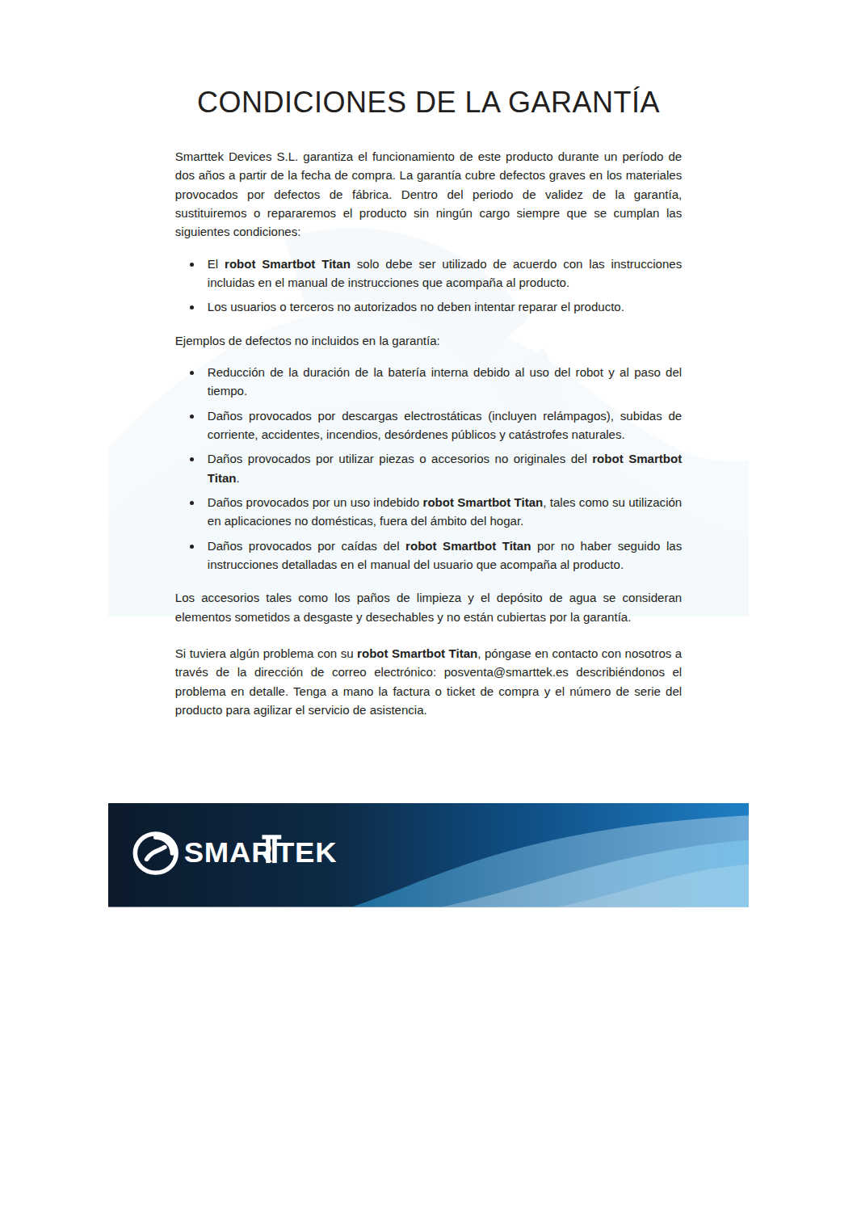CONDICIONES DE LA GARANTÍA
Smarttek Devices S.L. garantiza el funcionamiento de este producto durante un período de dos años a partir de la fecha de compra. La garantía cubre defectos graves en los materiales provocados por defectos de fábrica. Dentro del periodo de validez de la garantía, sustituiremos o repararemos el producto sin ningún cargo siempre que se cumplan las siguientes condiciones:
El robot Smartbot Titan solo debe ser utilizado de acuerdo con las instrucciones incluidas en el manual de instrucciones que acompaña al producto.
Los usuarios o terceros no autorizados no deben intentar reparar el producto.
Ejemplos de defectos no incluidos en la garantía:
Reducción de la duración de la batería interna debido al uso del robot y al paso del tiempo.
Daños provocados por descargas electrostáticas (incluyen relámpagos), subidas de corriente, accidentes, incendios, desórdenes públicos y catástrofes naturales.
Daños provocados por utilizar piezas o accesorios no originales del robot Smartbot Titan.
Daños provocados por un uso indebido robot Smartbot Titan, tales como su utilización en aplicaciones no domésticas, fuera del ámbito del hogar.
Daños provocados por caídas del robot Smartbot Titan por no haber seguido las instrucciones detalladas en el manual del usuario que acompaña al producto.
Los accesorios tales como los paños de limpieza y el depósito de agua se consideran elementos sometidos a desgaste y desechables y no están cubiertas por la garantía.
Si tuviera algún problema con su robot Smartbot Titan, póngase en contacto con nosotros a través de la dirección de correo electrónico: posventa@smarttek.es describiéndonos el problema en detalle. Tenga a mano la factura o ticket de compra y el número de serie del producto para agilizar el servicio de asistencia.
SMAR TEK